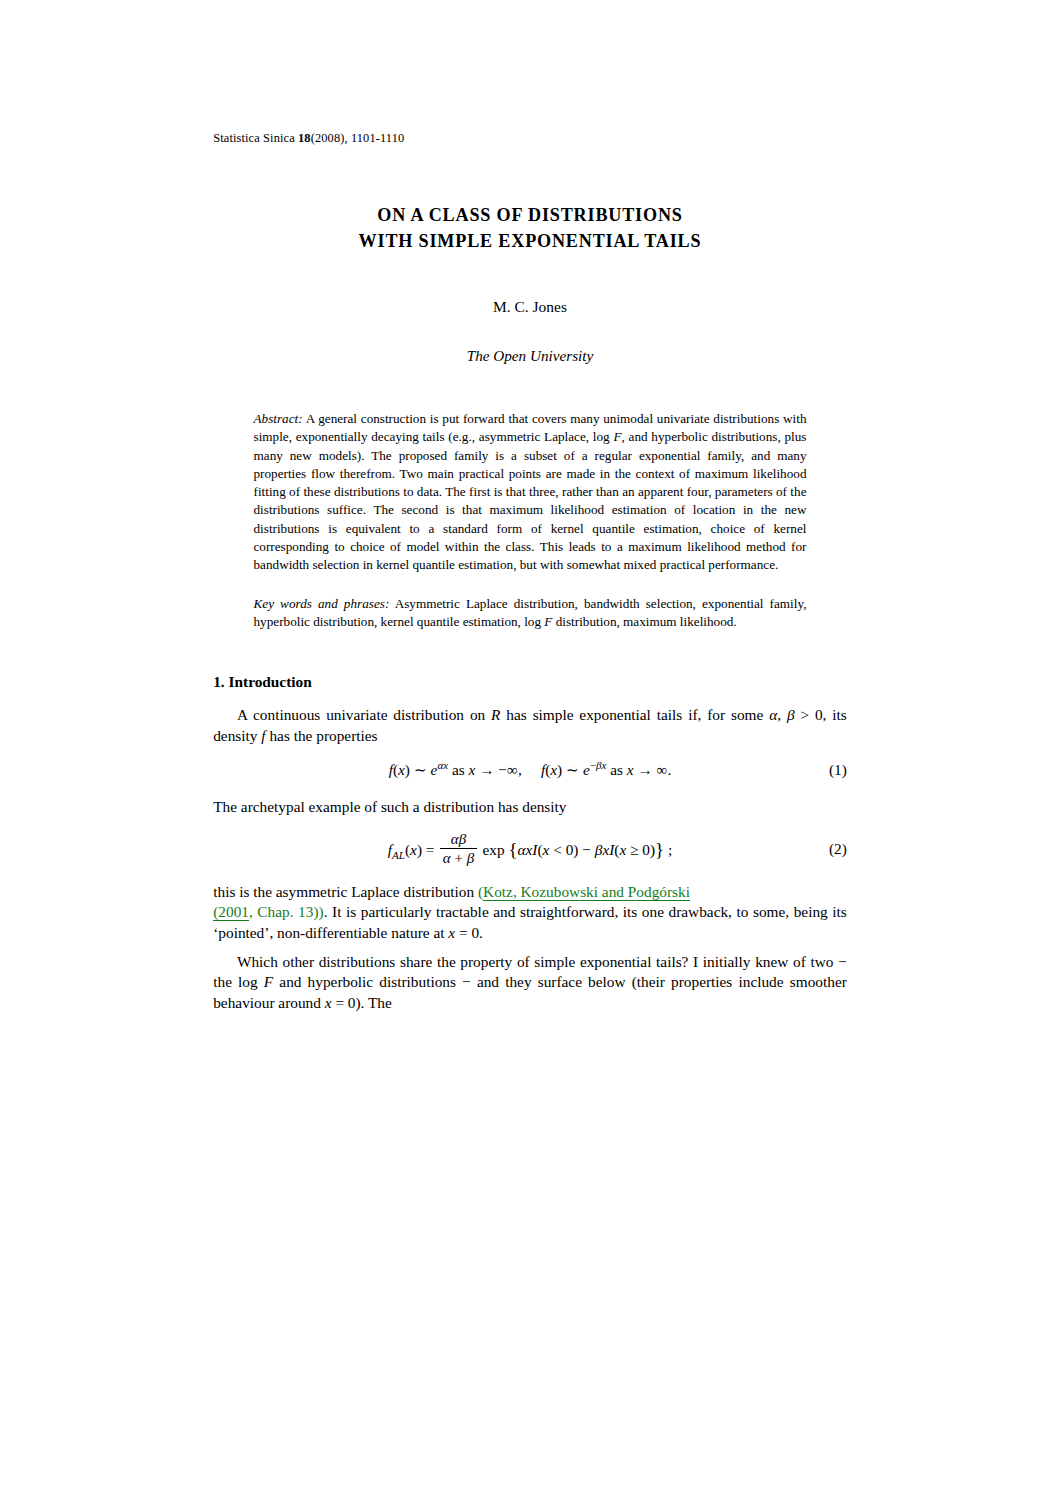Statistica Sinica 18(2008), 1101-1110
On a Class of Distributions
with Simple Exponential Tails
M. C. Jones
The Open University
Abstract: A general construction is put forward that covers many unimodal univariate distributions with simple, exponentially decaying tails (e.g., asymmetric Laplace, log F, and hyperbolic distributions, plus many new models). The proposed family is a subset of a regular exponential family, and many properties flow therefrom. Two main practical points are made in the context of maximum likelihood fitting of these distributions to data. The first is that three, rather than an apparent four, parameters of the distributions suffice. The second is that maximum likelihood estimation of location in the new distributions is equivalent to a standard form of kernel quantile estimation, choice of kernel corresponding to choice of model within the class. This leads to a maximum likelihood method for bandwidth selection in kernel quantile estimation, but with somewhat mixed practical performance.
Key words and phrases: Asymmetric Laplace distribution, bandwidth selection, exponential family, hyperbolic distribution, kernel quantile estimation, log F distribution, maximum likelihood.
1. Introduction
A continuous univariate distribution on R has simple exponential tails if, for some α, β > 0, its density f has the properties
f(x) ∼ eαx as x → −∞, f(x) ∼ e−βx as x → ∞. (1)
The archetypal example of such a distribution has density
fAL(x) = αβ α + β exp {αxI(x < 0) − βxI(x ≥ 0)} ; (2)
this is the asymmetric Laplace distribution (Kotz, Kozubowski and Podgórski
(2001, Chap. 13)). It is particularly tractable and straightforward, its one drawback, to some, being its ‘pointed’, non-differentiable nature at x = 0.
Which other distributions share the property of simple exponential tails? I initially knew of two − the log F and hyperbolic distributions − and they surface below (their properties include smoother behaviour around x = 0). The